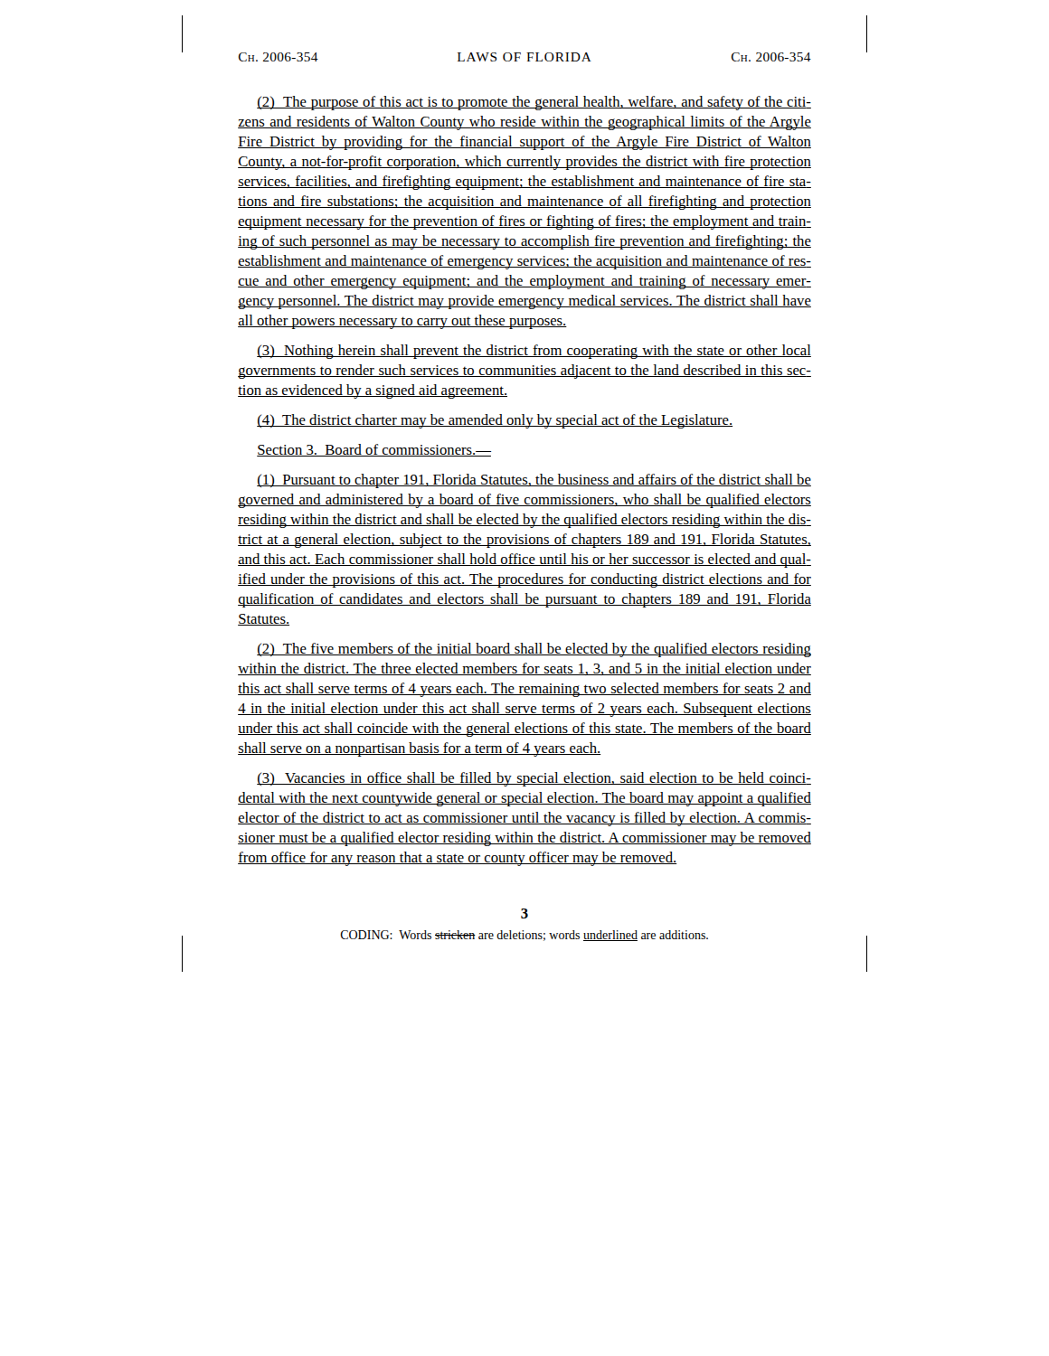Ch. 2006-354
LAWS OF FLORIDA
Ch. 2006-354
(2) The purpose of this act is to promote the general health, welfare, and safety of the citizens and residents of Walton County who reside within the geographical limits of the Argyle Fire District by providing for the financial support of the Argyle Fire District of Walton County, a not-for-profit corporation, which currently provides the district with fire protection services, facilities, and firefighting equipment; the establishment and maintenance of fire stations and fire substations; the acquisition and maintenance of all firefighting and protection equipment necessary for the prevention of fires or fighting of fires; the employment and training of such personnel as may be necessary to accomplish fire prevention and firefighting; the establishment and maintenance of emergency services; the acquisition and maintenance of rescue and other emergency equipment; and the employment and training of necessary emergency personnel. The district may provide emergency medical services. The district shall have all other powers necessary to carry out these purposes.
(3) Nothing herein shall prevent the district from cooperating with the state or other local governments to render such services to communities adjacent to the land described in this section as evidenced by a signed aid agreement.
(4) The district charter may be amended only by special act of the Legislature.
Section 3. Board of commissioners.—
(1) Pursuant to chapter 191, Florida Statutes, the business and affairs of the district shall be governed and administered by a board of five commissioners, who shall be qualified electors residing within the district and shall be elected by the qualified electors residing within the district at a general election, subject to the provisions of chapters 189 and 191, Florida Statutes, and this act. Each commissioner shall hold office until his or her successor is elected and qualified under the provisions of this act. The procedures for conducting district elections and for qualification of candidates and electors shall be pursuant to chapters 189 and 191, Florida Statutes.
(2) The five members of the initial board shall be elected by the qualified electors residing within the district. The three elected members for seats 1, 3, and 5 in the initial election under this act shall serve terms of 4 years each. The remaining two selected members for seats 2 and 4 in the initial election under this act shall serve terms of 2 years each. Subsequent elections under this act shall coincide with the general elections of this state. The members of the board shall serve on a nonpartisan basis for a term of 4 years each.
(3) Vacancies in office shall be filled by special election, said election to be held coincidental with the next countywide general or special election. The board may appoint a qualified elector of the district to act as commissioner until the vacancy is filled by election. A commissioner must be a qualified elector residing within the district. A commissioner may be removed from office for any reason that a state or county officer may be removed.
3
CODING: Words stricken are deletions; words underlined are additions.